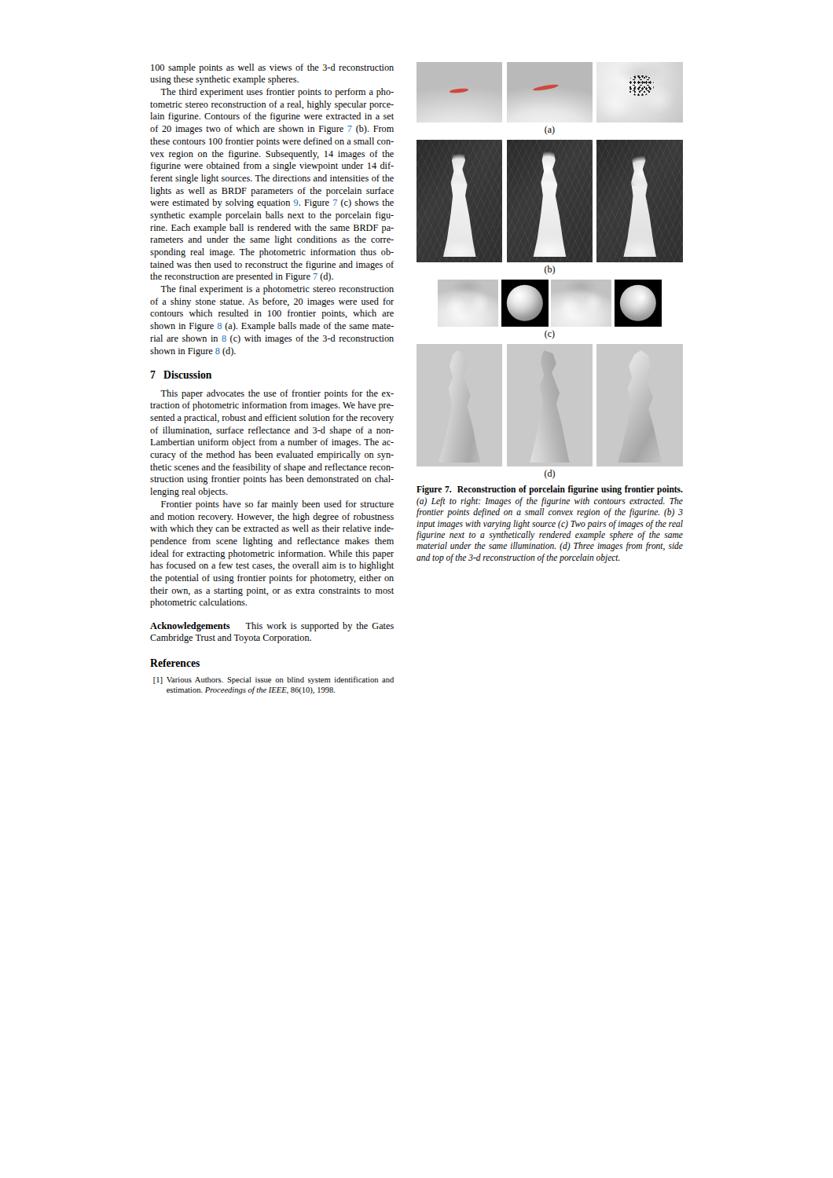100 sample points as well as views of the 3-d reconstruction using these synthetic example spheres.
The third experiment uses frontier points to perform a photometric stereo reconstruction of a real, highly specular porcelain figurine. Contours of the figurine were extracted in a set of 20 images two of which are shown in Figure 7 (b). From these contours 100 frontier points were defined on a small convex region on the figurine. Subsequently, 14 images of the figurine were obtained from a single viewpoint under 14 different single light sources. The directions and intensities of the lights as well as BRDF parameters of the porcelain surface were estimated by solving equation 9. Figure 7 (c) shows the synthetic example porcelain balls next to the porcelain figurine. Each example ball is rendered with the same BRDF parameters and under the same light conditions as the corresponding real image. The photometric information thus obtained was then used to reconstruct the figurine and images of the reconstruction are presented in Figure 7 (d).
The final experiment is a photometric stereo reconstruction of a shiny stone statue. As before, 20 images were used for contours which resulted in 100 frontier points, which are shown in Figure 8 (a). Example balls made of the same material are shown in 8 (c) with images of the 3-d reconstruction shown in Figure 8 (d).
7 Discussion
This paper advocates the use of frontier points for the extraction of photometric information from images. We have presented a practical, robust and efficient solution for the recovery of illumination, surface reflectance and 3-d shape of a non-Lambertian uniform object from a number of images. The accuracy of the method has been evaluated empirically on synthetic scenes and the feasibility of shape and reflectance reconstruction using frontier points has been demonstrated on challenging real objects.
Frontier points have so far mainly been used for structure and motion recovery. However, the high degree of robustness with which they can be extracted as well as their relative independence from scene lighting and reflectance makes them ideal for extracting photometric information. While this paper has focused on a few test cases, the overall aim is to highlight the potential of using frontier points for photometry, either on their own, as a starting point, or as extra constraints to most photometric calculations.
Acknowledgements This work is supported by the Gates Cambridge Trust and Toyota Corporation.
References
[1]
Various Authors. Special issue on blind system identification and estimation. Proceedings of the IEEE, 86(10), 1998.
(a)
(b)
(c)
(d)
Figure 7. Reconstruction of porcelain figurine using frontier points. (a) Left to right: Images of the figurine with contours extracted. The frontier points defined on a small convex region of the figurine. (b) 3 input images with varying light source (c) Two pairs of images of the real figurine next to a synthetically rendered example sphere of the same material under the same illumination. (d) Three images from front, side and top of the 3-d reconstruction of the porcelain object.